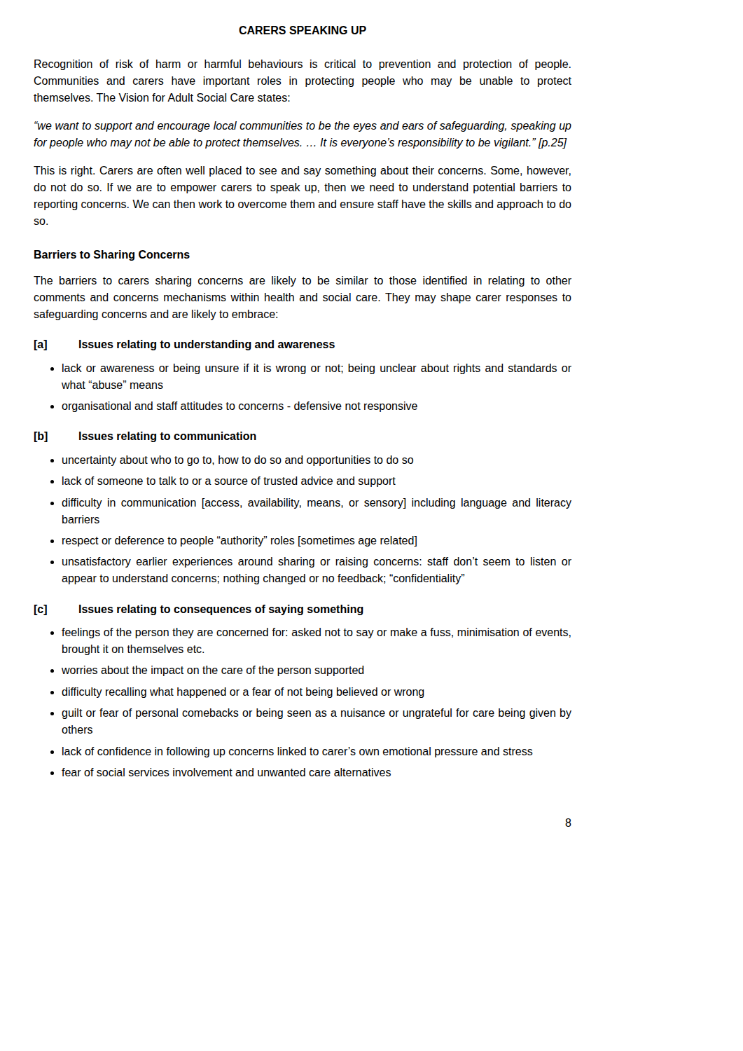Carers Speaking Up
Recognition of risk of harm or harmful behaviours is critical to prevention and protection of people. Communities and carers have important roles in protecting people who may be unable to protect themselves. The Vision for Adult Social Care states:
“we want to support and encourage local communities to be the eyes and ears of safeguarding, speaking up for people who may not be able to protect themselves. … It is everyone’s responsibility to be vigilant.” [p.25]
This is right. Carers are often well placed to see and say something about their concerns. Some, however, do not do so. If we are to empower carers to speak up, then we need to understand potential barriers to reporting concerns. We can then work to overcome them and ensure staff have the skills and approach to do so.
Barriers to Sharing Concerns
The barriers to carers sharing concerns are likely to be similar to those identified in relating to other comments and concerns mechanisms within health and social care. They may shape carer responses to safeguarding concerns and are likely to embrace:
[a] Issues relating to understanding and awareness
lack or awareness or being unsure if it is wrong or not; being unclear about rights and standards or what “abuse” means
organisational and staff attitudes to concerns - defensive not responsive
[b] Issues relating to communication
uncertainty about who to go to, how to do so and opportunities to do so
lack of someone to talk to or a source of trusted advice and support
difficulty in communication [access, availability, means, or sensory] including language and literacy barriers
respect or deference to people “authority” roles [sometimes age related]
unsatisfactory earlier experiences around sharing or raising concerns: staff don’t seem to listen or appear to understand concerns; nothing changed or no feedback; “confidentiality”
[c] Issues relating to consequences of saying something
feelings of the person they are concerned for: asked not to say or make a fuss, minimisation of events, brought it on themselves etc.
worries about the impact on the care of the person supported
difficulty recalling what happened or a fear of not being believed or wrong
guilt or fear of personal comebacks or being seen as a nuisance or ungrateful for care being given by others
lack of confidence in following up concerns linked to carer’s own emotional pressure and stress
fear of social services involvement and unwanted care alternatives
8